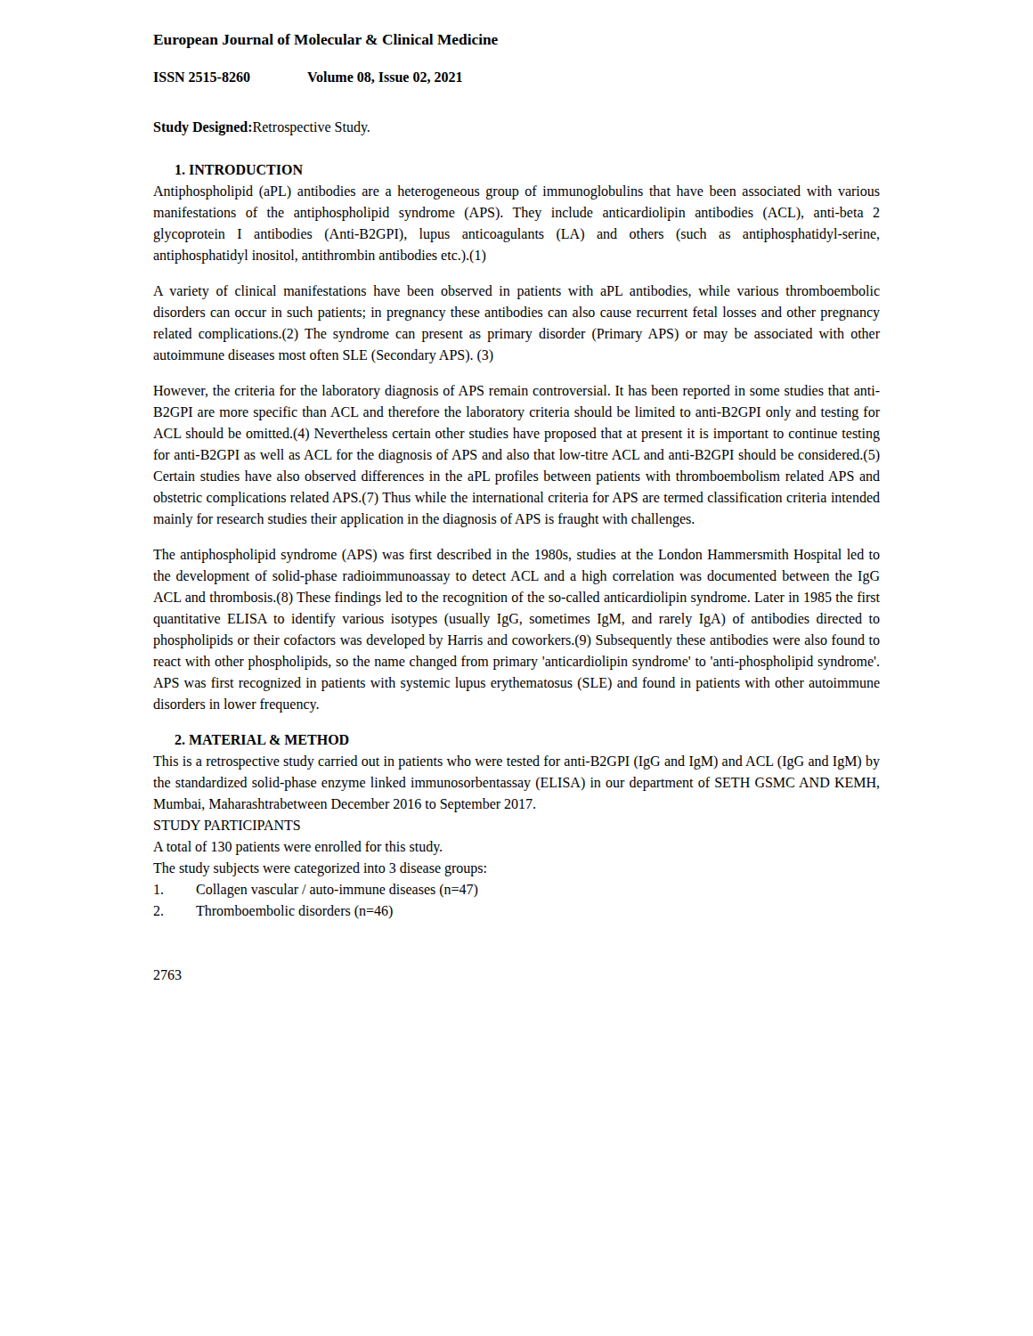European Journal of Molecular & Clinical Medicine
ISSN 2515-8260 Volume 08, Issue 02, 2021
Study Designed: Retrospective Study.
INTRODUCTION
Antiphospholipid (aPL) antibodies are a heterogeneous group of immunoglobulins that have been associated with various manifestations of the antiphospholipid syndrome (APS). They include anticardiolipin antibodies (ACL), anti-beta 2 glycoprotein I antibodies (Anti-B2GPI), lupus anticoagulants (LA) and others (such as antiphosphatidyl-serine, antiphosphatidyl inositol, antithrombin antibodies etc.).(1)
A variety of clinical manifestations have been observed in patients with aPL antibodies, while various thromboembolic disorders can occur in such patients; in pregnancy these antibodies can also cause recurrent fetal losses and other pregnancy related complications.(2) The syndrome can present as primary disorder (Primary APS) or may be associated with other autoimmune diseases most often SLE (Secondary APS). (3)
However, the criteria for the laboratory diagnosis of APS remain controversial. It has been reported in some studies that anti-B2GPI are more specific than ACL and therefore the laboratory criteria should be limited to anti-B2GPI only and testing for ACL should be omitted.(4) Nevertheless certain other studies have proposed that at present it is important to continue testing for anti-B2GPI as well as ACL for the diagnosis of APS and also that low-titre ACL and anti-B2GPI should be considered.(5) Certain studies have also observed differences in the aPL profiles between patients with thromboembolism related APS and obstetric complications related APS.(7) Thus while the international criteria for APS are termed classification criteria intended mainly for research studies their application in the diagnosis of APS is fraught with challenges.
The antiphospholipid syndrome (APS) was first described in the 1980s, studies at the London Hammersmith Hospital led to the development of solid-phase radioimmunoassay to detect ACL and a high correlation was documented between the IgG ACL and thrombosis.(8) These findings led to the recognition of the so-called anticardiolipin syndrome. Later in 1985 the first quantitative ELISA to identify various isotypes (usually IgG, sometimes IgM, and rarely IgA) of antibodies directed to phospholipids or their cofactors was developed by Harris and coworkers.(9) Subsequently these antibodies were also found to react with other phospholipids, so the name changed from primary 'anticardiolipin syndrome' to 'anti-phospholipid syndrome'. APS was first recognized in patients with systemic lupus erythematosus (SLE) and found in patients with other autoimmune disorders in lower frequency.
MATERIAL & METHOD
This is a retrospective study carried out in patients who were tested for anti-B2GPI (IgG and IgM) and ACL (IgG and IgM) by the standardized solid-phase enzyme linked immunosorbentassay (ELISA) in our department of SETH GSMC AND KEMH, Mumbai, Maharashtrabetween December 2016 to September 2017.
STUDY PARTICIPANTS
A total of 130 patients were enrolled for this study.
The study subjects were categorized into 3 disease groups:
1. Collagen vascular / auto-immune diseases (n=47)
2. Thromboembolic disorders (n=46)
2763